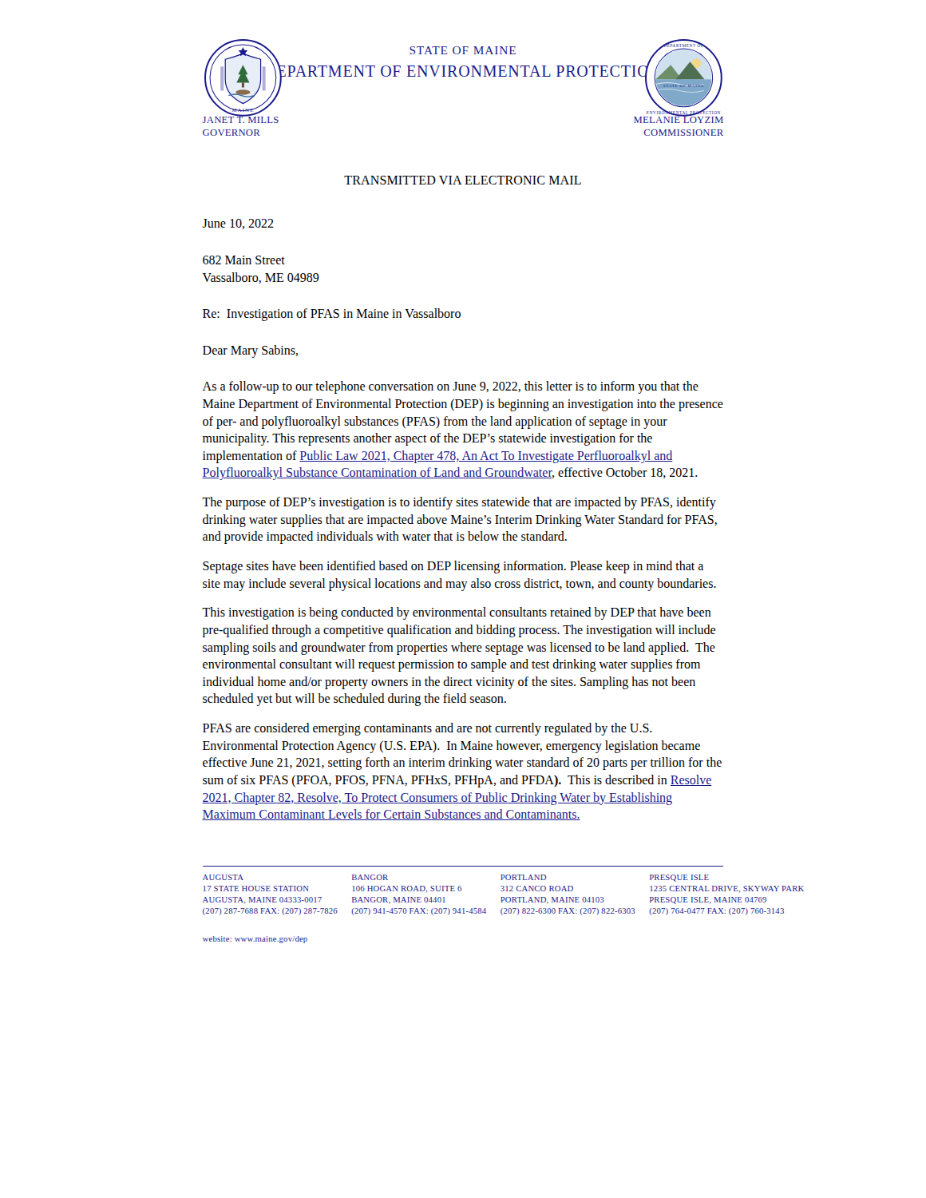MAINE
STATE OF MAINE
DEPARTMENT OF ENVIRONMENTAL PROTECTION
DEPARTMENT OF ENVIRONMENTAL PROTECTION STATE OF MAINE
JANET T. MILLS GOVERNOR
MELANIE LOYZIM COMMISSIONER
TRANSMITTED VIA ELECTRONIC MAIL
June 10, 2022
682 Main Street Vassalboro, ME 04989
Re: Investigation of PFAS in Maine in Vassalboro
Dear Mary Sabins,
As a follow-up to our telephone conversation on June 9, 2022, this letter is to inform you that the Maine Department of Environmental Protection (DEP) is beginning an investigation into the presence of per- and polyfluoroalkyl substances (PFAS) from the land application of septage in your municipality. This represents another aspect of the DEP’s statewide investigation for the implementation of Public Law 2021, Chapter 478, An Act To Investigate Perfluoroalkyl and Polyfluoroalkyl Substance Contamination of Land and Groundwater, effective October 18, 2021.
The purpose of DEP’s investigation is to identify sites statewide that are impacted by PFAS, identify drinking water supplies that are impacted above Maine’s Interim Drinking Water Standard for PFAS, and provide impacted individuals with water that is below the standard.
Septage sites have been identified based on DEP licensing information. Please keep in mind that a site may include several physical locations and may also cross district, town, and county boundaries.
This investigation is being conducted by environmental consultants retained by DEP that have been pre-qualified through a competitive qualification and bidding process. The investigation will include sampling soils and groundwater from properties where septage was licensed to be land applied. The environmental consultant will request permission to sample and test drinking water supplies from individual home and/or property owners in the direct vicinity of the sites. Sampling has not been scheduled yet but will be scheduled during the field season.
PFAS are considered emerging contaminants and are not currently regulated by the U.S. Environmental Protection Agency (U.S. EPA). In Maine however, emergency legislation became effective June 21, 2021, setting forth an interim drinking water standard of 20 parts per trillion for the sum of six PFAS (PFOA, PFOS, PFNA, PFHxS, PFHpA, and PFDA). This is described in Resolve 2021, Chapter 82, Resolve, To Protect Consumers of Public Drinking Water by Establishing Maximum Contaminant Levels for Certain Substances and Contaminants.
AUGUSTA
17 STATE HOUSE STATION
AUGUSTA, MAINE 04333-0017
(207) 287-7688 FAX: (207) 287-7826
BANGOR
106 HOGAN ROAD, SUITE 6
BANGOR, MAINE 04401
(207) 941-4570 FAX: (207) 941-4584
PORTLAND
312 CANCO ROAD
PORTLAND, MAINE 04103
(207) 822-6300 FAX: (207) 822-6303
PRESQUE ISLE
1235 CENTRAL DRIVE, SKYWAY PARK
PRESQUE ISLE, MAINE 04769
(207) 764-0477 FAX: (207) 760-3143
website: www.maine.gov/dep